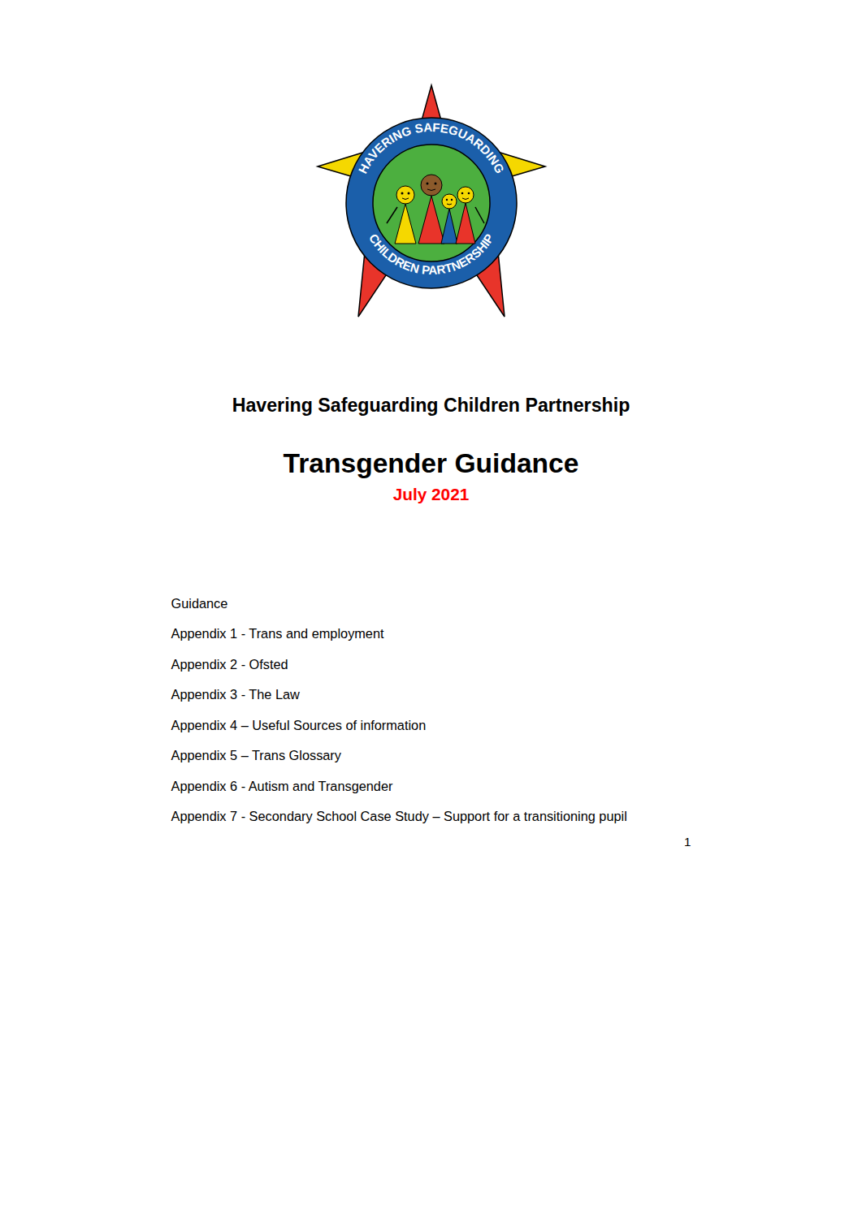HAVERING SAFEGUARDING CHILDREN PARTNERSHIP
Havering Safeguarding Children Partnership
Transgender Guidance
July 2021
Guidance
Appendix 1 - Trans and employment
Appendix 2 - Ofsted
Appendix 3 - The Law
Appendix 4 – Useful Sources of information
Appendix 5 – Trans Glossary
Appendix 6 - Autism and Transgender
Appendix 7 - Secondary School Case Study – Support for a transitioning pupil
1